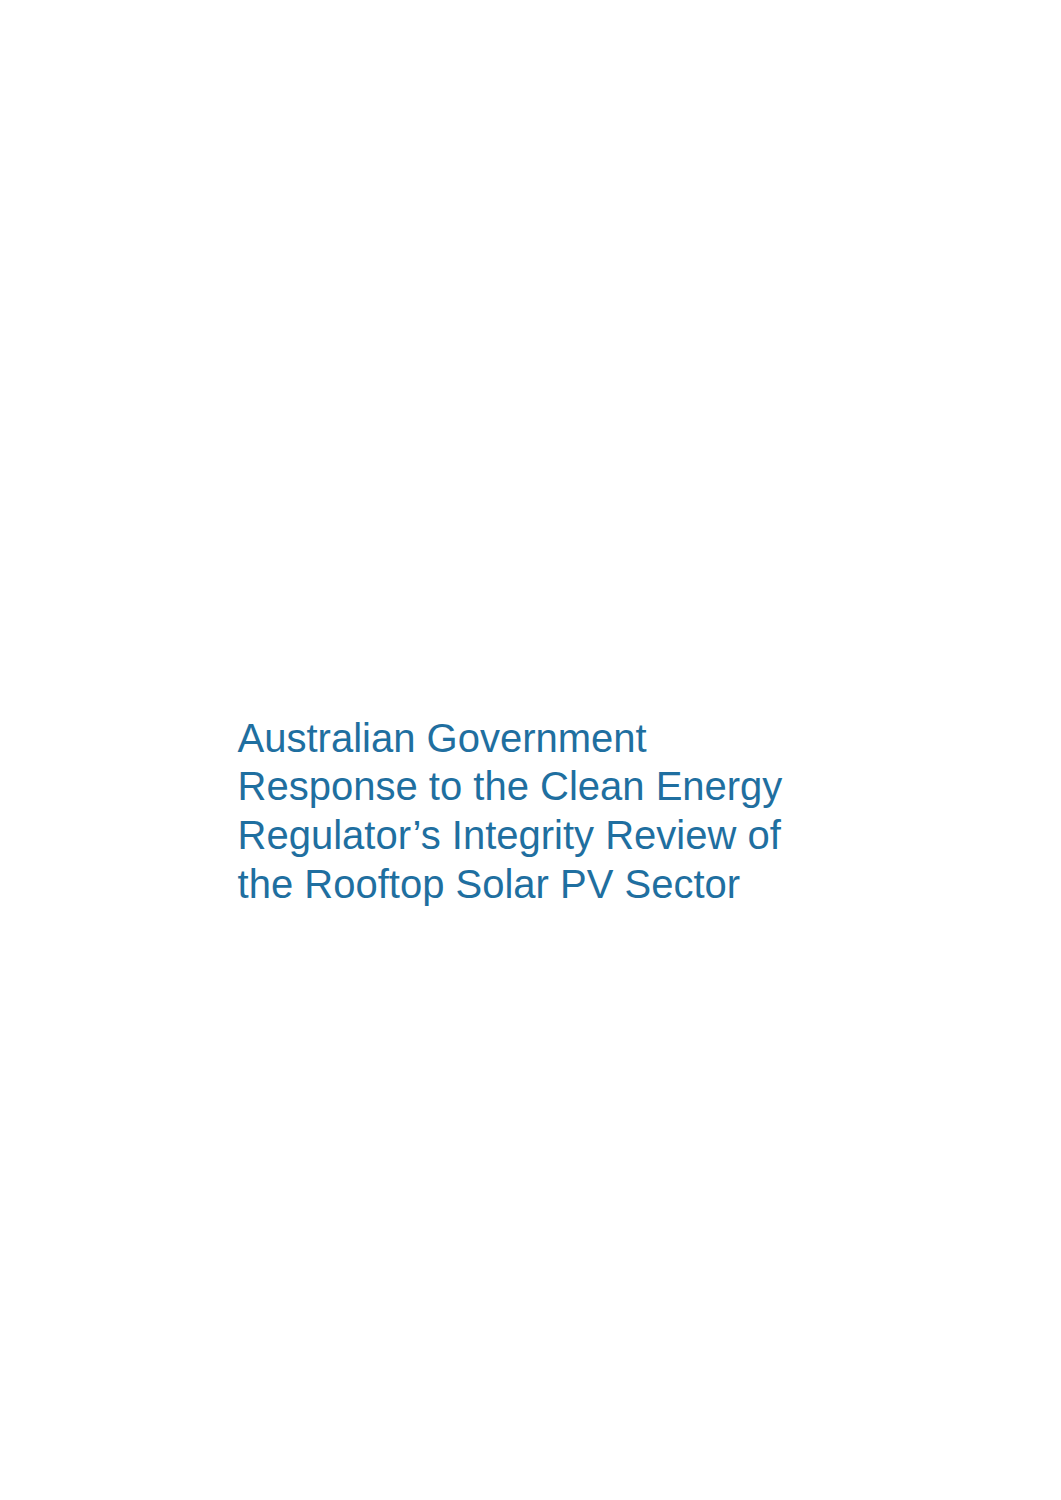★
Australian Government
Australian Government Response to the Clean Energy Regulator’s Integrity Review of the Rooftop Solar PV Sector